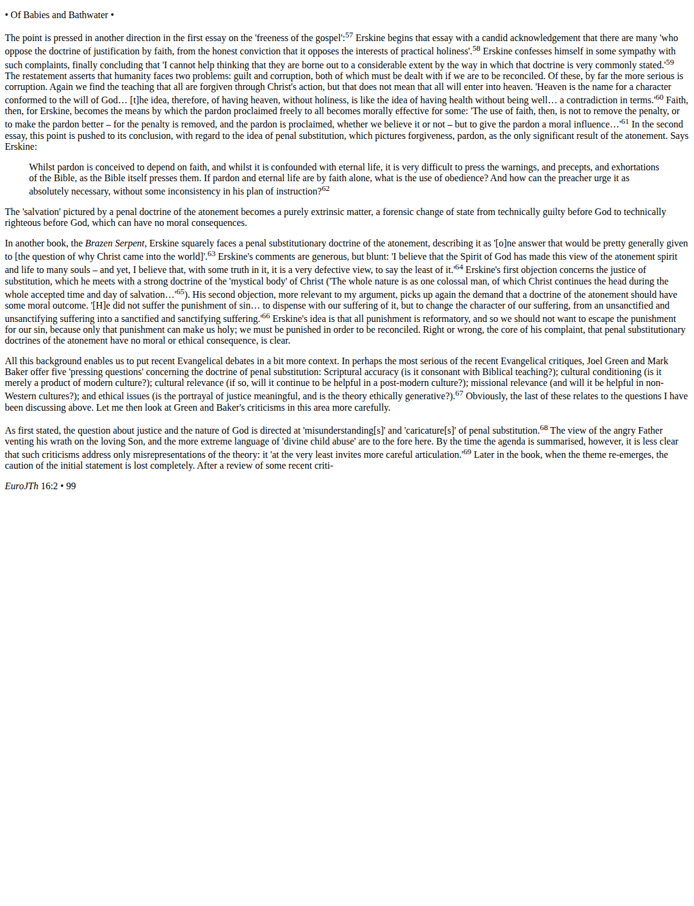• Of Babies and Bathwater •
The point is pressed in another direction in the first essay on the 'freeness of the gospel':57 Erskine begins that essay with a candid acknowledgement that there are many 'who oppose the doctrine of justification by faith, from the honest conviction that it opposes the interests of practical holiness'.58 Erskine confesses himself in some sympathy with such complaints, finally concluding that 'I cannot help thinking that they are borne out to a considerable extent by the way in which that doctrine is very commonly stated.'59 The restatement asserts that humanity faces two problems: guilt and corruption, both of which must be dealt with if we are to be reconciled. Of these, by far the more serious is corruption. Again we find the teaching that all are forgiven through Christ's action, but that does not mean that all will enter into heaven. 'Heaven is the name for a character conformed to the will of God… [t]he idea, therefore, of having heaven, without holiness, is like the idea of having health without being well… a contradiction in terms.'60 Faith, then, for Erskine, becomes the means by which the pardon proclaimed freely to all becomes morally effective for some: 'The use of faith, then, is not to remove the penalty, or to make the pardon better – for the penalty is removed, and the pardon is proclaimed, whether we believe it or not – but to give the pardon a moral influence…'61 In the second essay, this point is pushed to its conclusion, with regard to the idea of penal substitution, which pictures forgiveness, pardon, as the only significant result of the atonement. Says Erskine:
Whilst pardon is conceived to depend on faith, and whilst it is confounded with eternal life, it is very difficult to press the warnings, and precepts, and exhortations of the Bible, as the Bible itself presses them. If pardon and eternal life are by faith alone, what is the use of obedience? And how can the preacher urge it as absolutely necessary, without some inconsistency in his plan of instruction?62
The 'salvation' pictured by a penal doctrine of the atonement becomes a purely extrinsic matter, a forensic change of state from technically guilty before God to technically righteous before God, which can have no moral consequences.
In another book, the Brazen Serpent, Erskine squarely faces a penal substitutionary doctrine of the atonement, describing it as '[o]ne answer that would be pretty generally given to [the question of why Christ came into the world]'.63 Erskine's comments are generous, but blunt: 'I believe that the Spirit of God has made this view of the atonement spirit and life to many souls – and yet, I believe that, with some truth in it, it is a very defective view, to say the least of it.'64 Erskine's first objection concerns the justice of substitution, which he meets with a strong doctrine of the 'mystical body' of Christ ('The whole nature is as one colossal man, of which Christ continues the head during the whole accepted time and day of salvation…'65). His second objection, more relevant to my argument, picks up again the demand that a doctrine of the atonement should have some moral outcome. '[H]e did not suffer the punishment of sin… to dispense with our suffering of it, but to change the character of our suffering, from an unsanctified and unsanctifying suffering into a sanctified and sanctifying suffering.'66 Erskine's idea is that all punishment is reformatory, and so we should not want to escape the punishment for our sin, because only that punishment can make us holy; we must be punished in order to be reconciled. Right or wrong, the core of his complaint, that penal substitutionary doctrines of the atonement have no moral or ethical consequence, is clear.
All this background enables us to put recent Evangelical debates in a bit more context. In perhaps the most serious of the recent Evangelical critiques, Joel Green and Mark Baker offer five 'pressing questions' concerning the doctrine of penal substitution: Scriptural accuracy (is it consonant with Biblical teaching?); cultural conditioning (is it merely a product of modern culture?); cultural relevance (if so, will it continue to be helpful in a post-modern culture?); missional relevance (and will it be helpful in non-Western cultures?); and ethical issues (is the portrayal of justice meaningful, and is the theory ethically generative?).67 Obviously, the last of these relates to the questions I have been discussing above. Let me then look at Green and Baker's criticisms in this area more carefully.
As first stated, the question about justice and the nature of God is directed at 'misunderstanding[s]' and 'caricature[s]' of penal substitution.68 The view of the angry Father venting his wrath on the loving Son, and the more extreme language of 'divine child abuse' are to the fore here. By the time the agenda is summarised, however, it is less clear that such criticisms address only misrepresentations of the theory: it 'at the very least invites more careful articulation.'69 Later in the book, when the theme re-emerges, the caution of the initial statement is lost completely. After a review of some recent criti-
EuroJTh 16:2 • 99